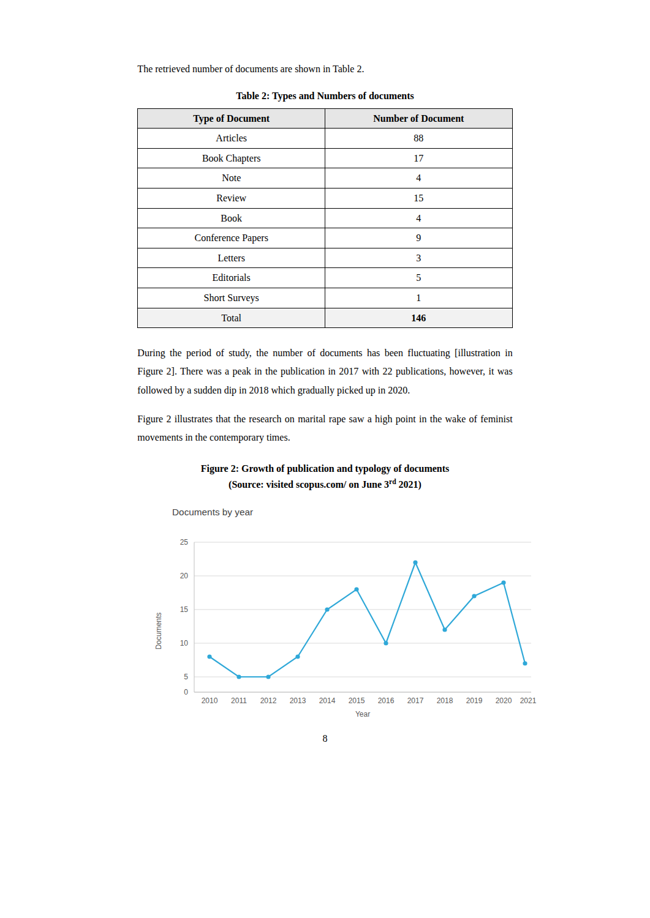The retrieved number of documents are shown in Table 2.
Table 2: Types and Numbers of documents
| Type of Document | Number of Document |
| --- | --- |
| Articles | 88 |
| Book Chapters | 17 |
| Note | 4 |
| Review | 15 |
| Book | 4 |
| Conference Papers | 9 |
| Letters | 3 |
| Editorials | 5 |
| Short Surveys | 1 |
| Total | 146 |
During the period of study, the number of documents has been fluctuating [illustration in Figure 2]. There was a peak in the publication in 2017 with 22 publications, however, it was followed by a sudden dip in 2018 which gradually picked up in 2020.
Figure 2 illustrates that the research on marital rape saw a high point in the wake of feminist movements in the contemporary times.
Figure 2: Growth of publication and typology of documents
(Source: visited scopus.com/ on June 3rd 2021)
Documents by year
Documents 25 20 15 10 5 0 2010 2011 2012 2013 2014 2015 2016 2017 2018 2019 2020 2021 Year
8